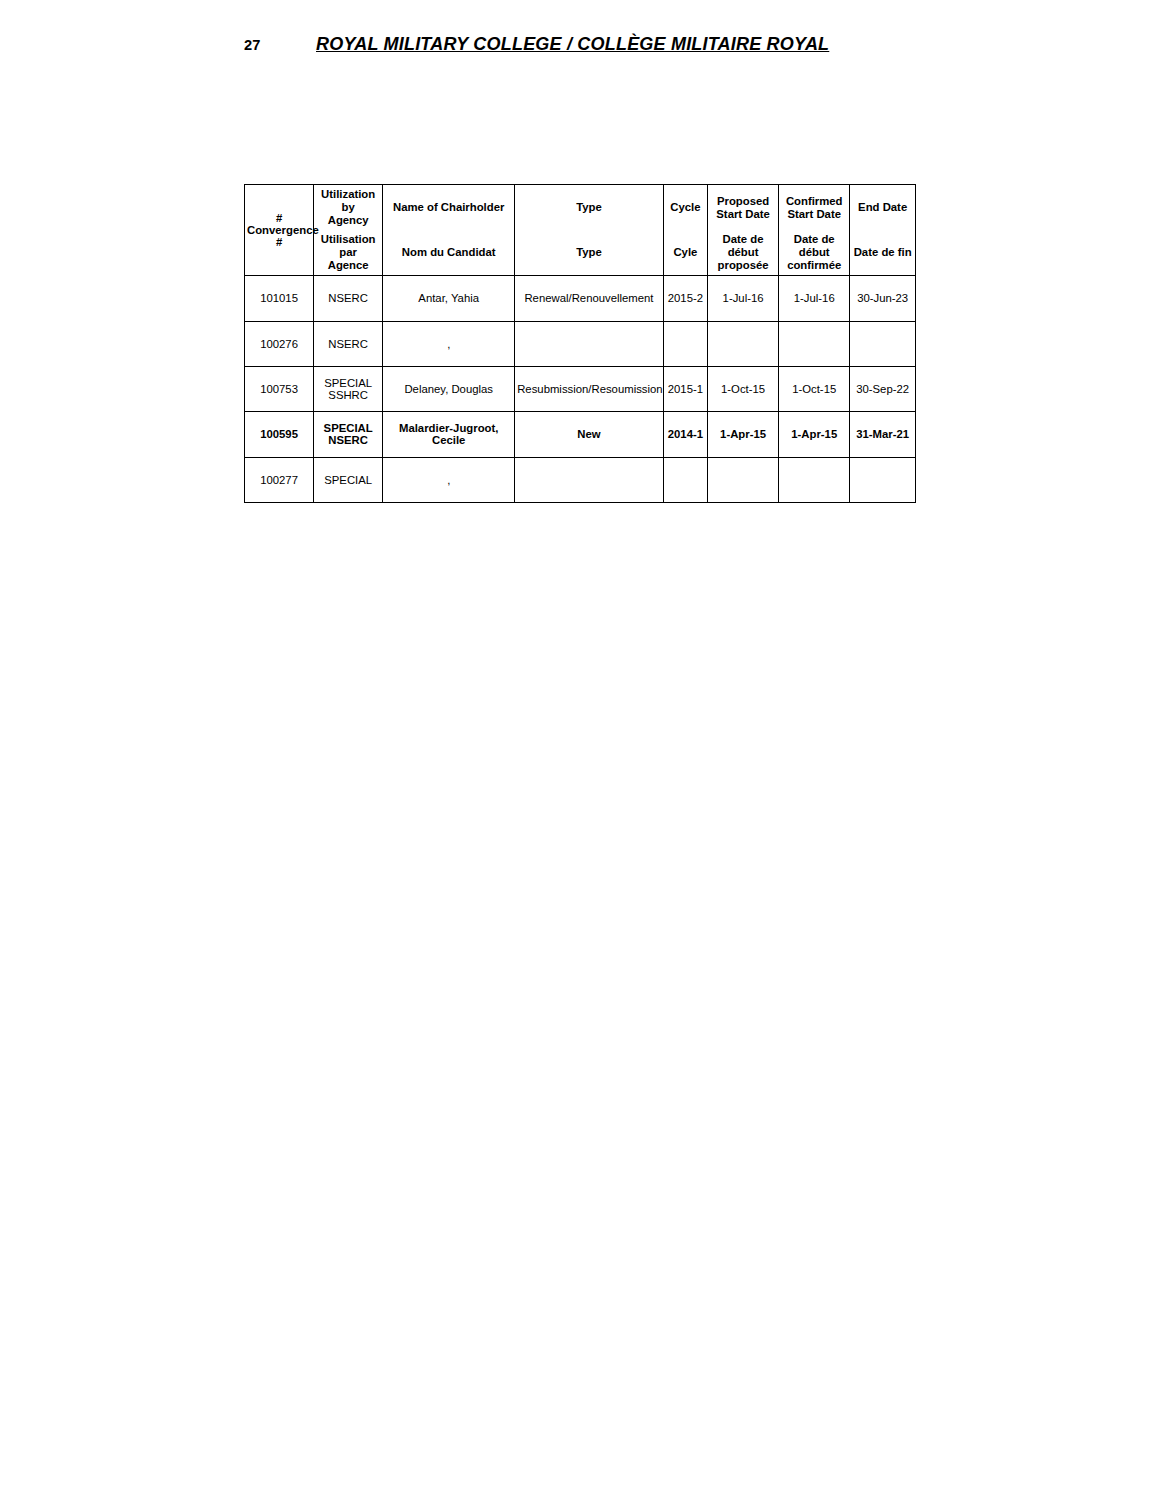27 ROYAL MILITARY COLLEGE / COLLÈGE MILITAIRE ROYAL
| # Convergence # | Utilization by Agency | Name of Chairholder | Type | Cycle | Proposed Start Date | Confirmed Start Date | End Date |
| --- | --- | --- | --- | --- | --- | --- | --- |
| Utilisation par Agence | Nom du Candidat | Type | Cyle | Date de début proposée | Date de début confirmée | Date de fin |
| 101015 | NSERC | Antar, Yahia | Renewal/Renouvellement | 2015-2 | 1-Jul-16 | 1-Jul-16 | 30-Jun-23 |
| 100276 | NSERC | , | | | | | |
| 100753 | SPECIAL SSHRC | Delaney, Douglas | Resubmission/Resoumission | 2015-1 | 1-Oct-15 | 1-Oct-15 | 30-Sep-22 |
| 100595 | SPECIAL NSERC | Malardier-Jugroot, Cecile | New | 2014-1 | 1-Apr-15 | 1-Apr-15 | 31-Mar-21 |
| 100277 | SPECIAL | , | | | | | |